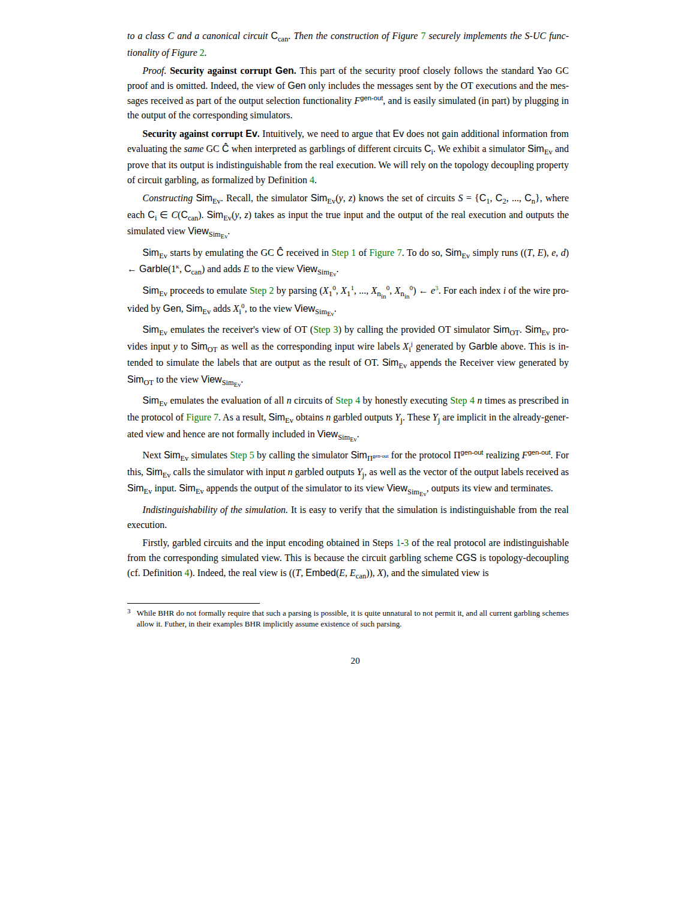to a class C and a canonical circuit Ccan. Then the construction of Figure 7 securely implements the S-UC functionality of Figure 2.
Proof. Security against corrupt Gen. This part of the security proof closely follows the standard Yao GC proof and is omitted. Indeed, the view of Gen only includes the messages sent by the OT executions and the messages received as part of the output selection functionality Fgen-out, and is easily simulated (in part) by plugging in the output of the corresponding simulators.
Security against corrupt Ev. Intuitively, we need to argue that Ev does not gain additional information from evaluating the same GC Ĉ when interpreted as garblings of different circuits Ci. We exhibit a simulator SimEv and prove that its output is indistinguishable from the real execution. We will rely on the topology decoupling property of circuit garbling, as formalized by Definition 4.
Constructing SimEv. Recall, the simulator SimEv(y, z) knows the set of circuits S = {C1, C2, ..., Cn}, where each Ci ∈ C(Ccan). SimEv(y, z) takes as input the true input and the output of the real execution and outputs the simulated view ViewSimEv.
SimEv starts by emulating the GC Ĉ received in Step 1 of Figure 7. To do so, SimEv simply runs ((T, E), e, d) ← Garble(1κ, Ccan) and adds E to the view ViewSimEv.
SimEv proceeds to emulate Step 2 by parsing (X10, X11, ..., Xnin0, Xnin0) ← e3. For each index i of the wire provided by Gen, SimEv adds Xi0, to the view ViewSimEv.
SimEv emulates the receiver's view of OT (Step 3) by calling the provided OT simulator SimOT. SimEv provides input y to SimOT as well as the corresponding input wire labels Xij generated by Garble above. This is intended to simulate the labels that are output as the result of OT. SimEv appends the Receiver view generated by SimOT to the view ViewSimEv.
SimEv emulates the evaluation of all n circuits of Step 4 by honestly executing Step 4 n times as prescribed in the protocol of Figure 7. As a result, SimEv obtains n garbled outputs Yj. These Yj are implicit in the already-generated view and hence are not formally included in ViewSimEv.
Next SimEv simulates Step 5 by calling the simulator SimΠgen-out for the protocol Πgen-out realizing Fgen-out. For this, SimEv calls the simulator with input n garbled outputs Yj, as well as the vector of the output labels received as SimEv input. SimEv appends the output of the simulator to its view ViewSimEv, outputs its view and terminates.
Indistinguishability of the simulation. It is easy to verify that the simulation is indistinguishable from the real execution.
Firstly, garbled circuits and the input encoding obtained in Steps 1-3 of the real protocol are indistinguishable from the corresponding simulated view. This is because the circuit garbling scheme CGS is topology-decoupling (cf. Definition 4). Indeed, the real view is ((T, Embed(E, Ecan)), X), and the simulated view is
3 While BHR do not formally require that such a parsing is possible, it is quite unnatural to not permit it, and all current garbling schemes allow it. Futher, in their examples BHR implicitly assume existence of such parsing.
20